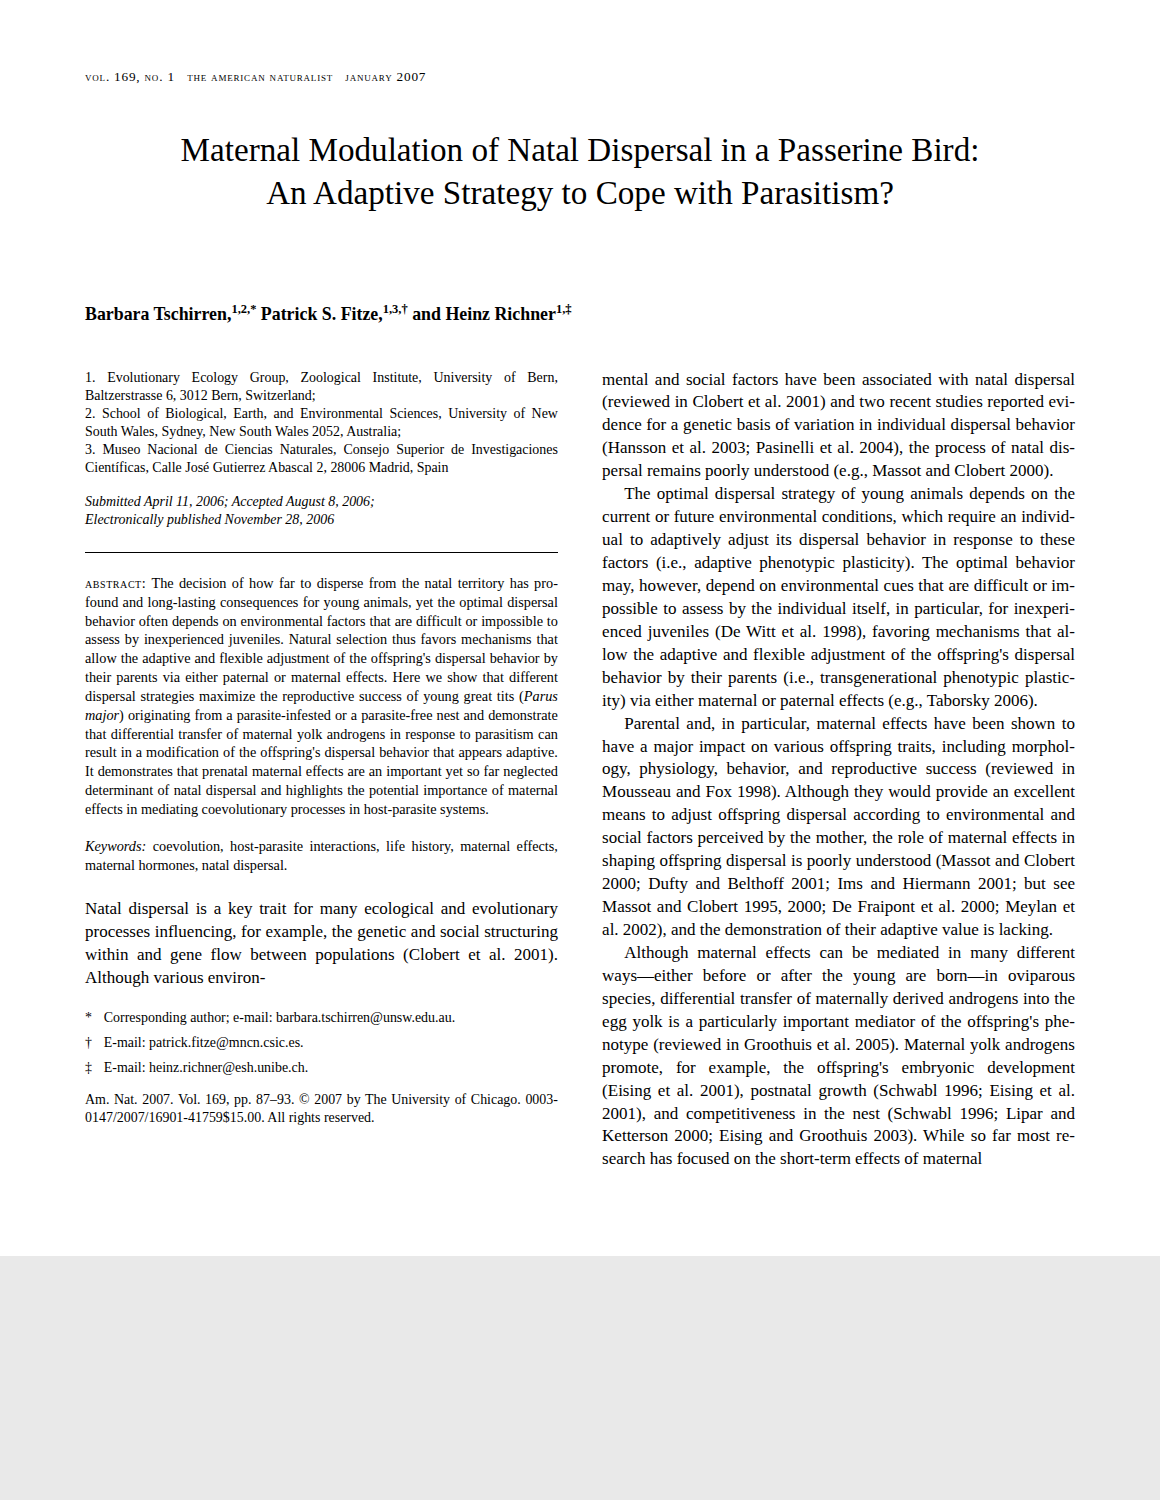vol. 169, no. 1 the american naturalist january 2007
Maternal Modulation of Natal Dispersal in a Passerine Bird:
An Adaptive Strategy to Cope with Parasitism?
Barbara Tschirren,1,2,* Patrick S. Fitze,1,3,† and Heinz Richner1,‡
1. Evolutionary Ecology Group, Zoological Institute, University of Bern, Baltzerstrasse 6, 3012 Bern, Switzerland;
2. School of Biological, Earth, and Environmental Sciences, University of New South Wales, Sydney, New South Wales 2052, Australia;
3. Museo Nacional de Ciencias Naturales, Consejo Superior de Investigaciones Científicas, Calle José Gutierrez Abascal 2, 28006 Madrid, Spain
Submitted April 11, 2006; Accepted August 8, 2006;
Electronically published November 28, 2006
abstract: The decision of how far to disperse from the natal territory has profound and long-lasting consequences for young animals, yet the optimal dispersal behavior often depends on environmental factors that are difficult or impossible to assess by inexperienced juveniles. Natural selection thus favors mechanisms that allow the adaptive and flexible adjustment of the offspring's dispersal behavior by their parents via either paternal or maternal effects. Here we show that different dispersal strategies maximize the reproductive success of young great tits (Parus major) originating from a parasite-infested or a parasite-free nest and demonstrate that differential transfer of maternal yolk androgens in response to parasitism can result in a modification of the offspring's dispersal behavior that appears adaptive. It demonstrates that prenatal maternal effects are an important yet so far neglected determinant of natal dispersal and highlights the potential importance of maternal effects in mediating coevolutionary processes in host-parasite systems.
Keywords: coevolution, host-parasite interactions, life history, maternal effects, maternal hormones, natal dispersal.
Natal dispersal is a key trait for many ecological and evolutionary processes influencing, for example, the genetic and social structuring within and gene flow between populations (Clobert et al. 2001). Although various environ-
* Corresponding author; e-mail: barbara.tschirren@unsw.edu.au.
† E-mail: patrick.fitze@mncn.csic.es.
‡ E-mail: heinz.richner@esh.unibe.ch.
Am. Nat. 2007. Vol. 169, pp. 87–93. © 2007 by The University of Chicago. 0003-0147/2007/16901-41759$15.00. All rights reserved.
mental and social factors have been associated with natal dispersal (reviewed in Clobert et al. 2001) and two recent studies reported evidence for a genetic basis of variation in individual dispersal behavior (Hansson et al. 2003; Pasinelli et al. 2004), the process of natal dispersal remains poorly understood (e.g., Massot and Clobert 2000).
The optimal dispersal strategy of young animals depends on the current or future environmental conditions, which require an individual to adaptively adjust its dispersal behavior in response to these factors (i.e., adaptive phenotypic plasticity). The optimal behavior may, however, depend on environmental cues that are difficult or impossible to assess by the individual itself, in particular, for inexperienced juveniles (De Witt et al. 1998), favoring mechanisms that allow the adaptive and flexible adjustment of the offspring's dispersal behavior by their parents (i.e., transgenerational phenotypic plasticity) via either maternal or paternal effects (e.g., Taborsky 2006).
Parental and, in particular, maternal effects have been shown to have a major impact on various offspring traits, including morphology, physiology, behavior, and reproductive success (reviewed in Mousseau and Fox 1998). Although they would provide an excellent means to adjust offspring dispersal according to environmental and social factors perceived by the mother, the role of maternal effects in shaping offspring dispersal is poorly understood (Massot and Clobert 2000; Dufty and Belthoff 2001; Ims and Hiermann 2001; but see Massot and Clobert 1995, 2000; De Fraipont et al. 2000; Meylan et al. 2002), and the demonstration of their adaptive value is lacking.
Although maternal effects can be mediated in many different ways—either before or after the young are born—in oviparous species, differential transfer of maternally derived androgens into the egg yolk is a particularly important mediator of the offspring's phenotype (reviewed in Groothuis et al. 2005). Maternal yolk androgens promote, for example, the offspring's embryonic development (Eising et al. 2001), postnatal growth (Schwabl 1996; Eising et al. 2001), and competitiveness in the nest (Schwabl 1996; Lipar and Ketterson 2000; Eising and Groothuis 2003). While so far most research has focused on the short-term effects of maternal